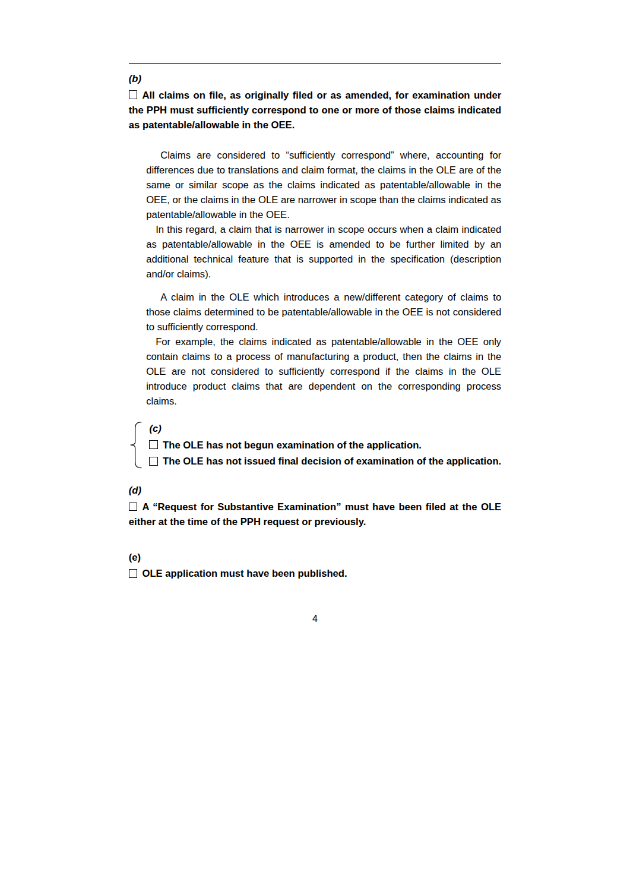(b)
All claims on file, as originally filed or as amended, for examination under the PPH must sufficiently correspond to one or more of those claims indicated as patentable/allowable in the OEE.
Claims are considered to “sufficiently correspond” where, accounting for differences due to translations and claim format, the claims in the OLE are of the same or similar scope as the claims indicated as patentable/allowable in the OEE, or the claims in the OLE are narrower in scope than the claims indicated as patentable/allowable in the OEE.
In this regard, a claim that is narrower in scope occurs when a claim indicated as patentable/allowable in the OEE is amended to be further limited by an additional technical feature that is supported in the specification (description and/or claims).
A claim in the OLE which introduces a new/different category of claims to those claims determined to be patentable/allowable in the OEE is not considered to sufficiently correspond.
For example, the claims indicated as patentable/allowable in the OEE only contain claims to a process of manufacturing a product, then the claims in the OLE are not considered to sufficiently correspond if the claims in the OLE introduce product claims that are dependent on the corresponding process claims.
(c)
The OLE has not begun examination of the application.
The OLE has not issued final decision of examination of the application.
(d)
A “Request for Substantive Examination” must have been filed at the OLE either at the time of the PPH request or previously.
(e)
OLE application must have been published.
4